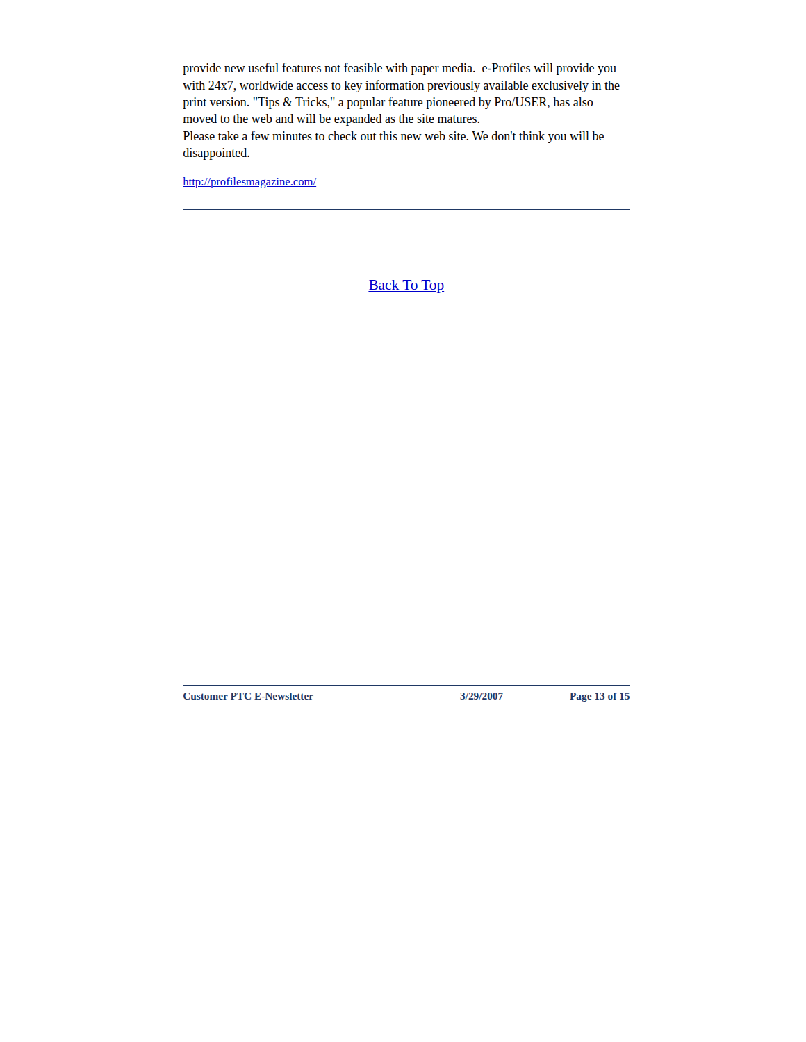provide new useful features not feasible with paper media. e-Profiles will provide you with 24x7, worldwide access to key information previously available exclusively in the print version. "Tips & Tricks," a popular feature pioneered by Pro/USER, has also moved to the web and will be expanded as the site matures.
Please take a few minutes to check out this new web site. We don't think you will be disappointed.
http://profilesmagazine.com/
Back To Top
Customer PTC E-Newsletter 3/29/2007 Page 13 of 15